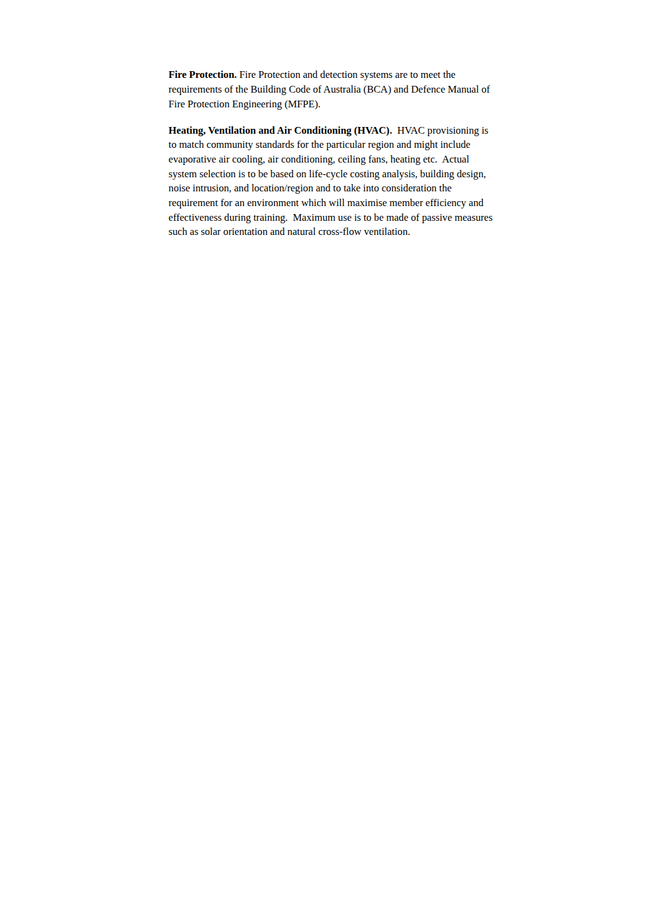Fire Protection. Fire Protection and detection systems are to meet the requirements of the Building Code of Australia (BCA) and Defence Manual of Fire Protection Engineering (MFPE).
Heating, Ventilation and Air Conditioning (HVAC). HVAC provisioning is to match community standards for the particular region and might include evaporative air cooling, air conditioning, ceiling fans, heating etc. Actual system selection is to be based on life-cycle costing analysis, building design, noise intrusion, and location/region and to take into consideration the requirement for an environment which will maximise member efficiency and effectiveness during training. Maximum use is to be made of passive measures such as solar orientation and natural cross-flow ventilation.